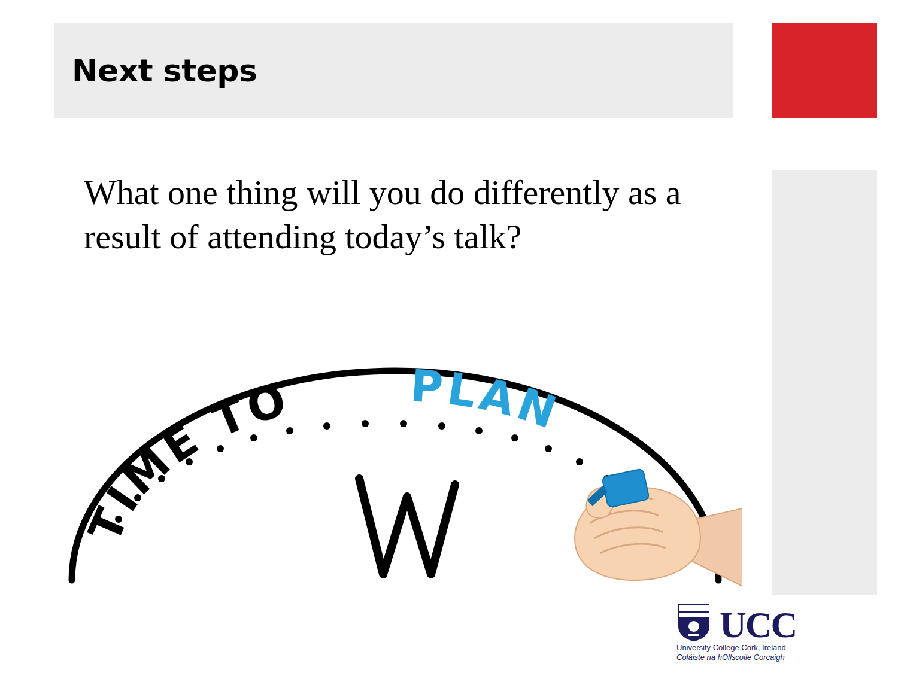Next steps
What one thing will you do differently as a result of attending today’s talk?
TIME TO PLAN
UCC
University College Cork, Ireland
Coláiste na hOllscoile Corcaigh